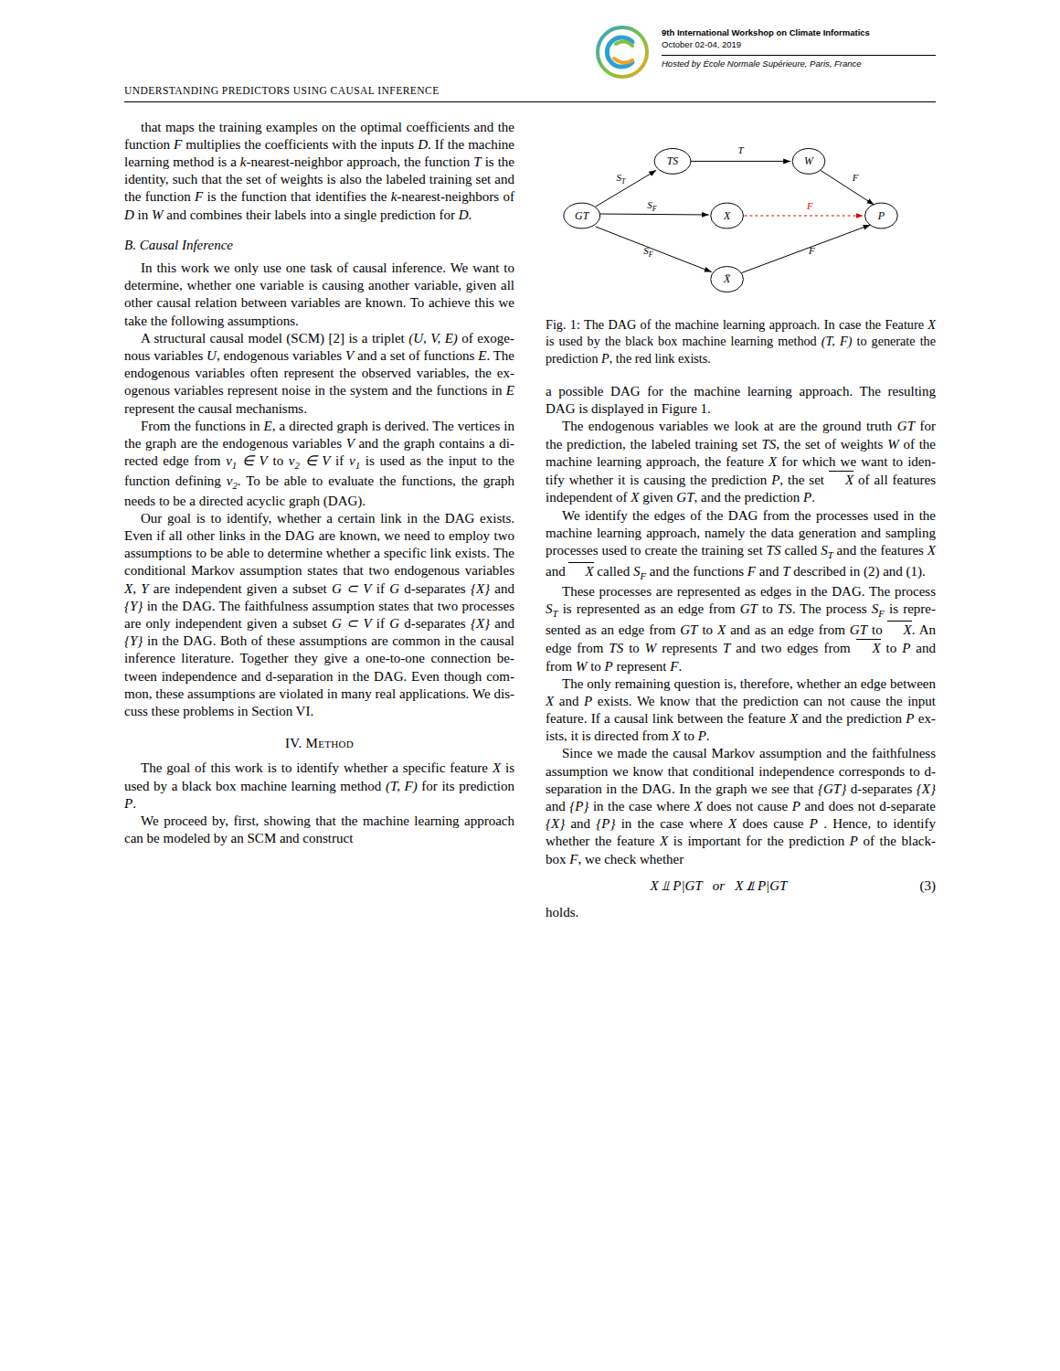9th International Workshop on Climate Informatics
October 02-04, 2019
Hosted by École Normale Supérieure, Paris, France
Understanding Predictors Using Causal Inference
that maps the training examples on the optimal coefficients and the function F multiplies the coefficients with the inputs D. If the machine learning method is a k-nearest-neighbor approach, the function T is the identity, such that the set of weights is also the labeled training set and the function F is the function that identifies the k-nearest-neighbors of D in W and combines their labels into a single prediction for D.
B. Causal Inference
In this work we only use one task of causal inference. We want to determine, whether one variable is causing another variable, given all other causal relation between variables are known. To achieve this we take the following assumptions.
A structural causal model (SCM) [2] is a triplet (U, V, E) of exogenous variables U, endogenous variables V and a set of functions E. The endogenous variables often represent the observed variables, the exogenous variables represent noise in the system and the functions in E represent the causal mechanisms.
From the functions in E, a directed graph is derived. The vertices in the graph are the endogenous variables V and the graph contains a directed edge from v1 ∈ V to v2 ∈ V if v1 is used as the input to the function defining v2. To be able to evaluate the functions, the graph needs to be a directed acyclic graph (DAG).
Our goal is to identify, whether a certain link in the DAG exists. Even if all other links in the DAG are known, we need to employ two assumptions to be able to determine whether a specific link exists. The conditional Markov assumption states that two endogenous variables X, Y are independent given a subset G ⊂ V if G d-separates {X} and {Y} in the DAG. The faithfulness assumption states that two processes are only independent given a subset G ⊂ V if G d-separates {X} and {Y} in the DAG. Both of these assumptions are common in the causal inference literature. Together they give a one-to-one connection between independence and d-separation in the DAG. Even though common, these assumptions are violated in many real applications. We discuss these problems in Section VI.
IV. Method
The goal of this work is to identify whether a specific feature X is used by a black box machine learning method (T, F) for its prediction P.
We proceed by, first, showing that the machine learning approach can be modeled by an SCM and construct
GT TS W X P X̄ ST T SF SF F F F
Fig. 1: The DAG of the machine learning approach. In case the Feature X is used by the black box machine learning method (T, F) to generate the prediction P, the red link exists.
a possible DAG for the machine learning approach. The resulting DAG is displayed in Figure 1.
The endogenous variables we look at are the ground truth GT for the prediction, the labeled training set TS, the set of weights W of the machine learning approach, the feature X for which we want to identify whether it is causing the prediction P, the set X of all features independent of X given GT, and the prediction P.
We identify the edges of the DAG from the processes used in the machine learning approach, namely the data generation and sampling processes used to create the training set TS called ST and the features X and X called SF and the functions F and T described in (2) and (1).
These processes are represented as edges in the DAG. The process ST is represented as an edge from GT to TS. The process SF is represented as an edge from GT to X and as an edge from GT to X. An edge from TS to W represents T and two edges from X to P and from W to P represent F.
The only remaining question is, therefore, whether an edge between X and P exists. We know that the prediction can not cause the input feature. If a causal link between the feature X and the prediction P exists, it is directed from X to P.
Since we made the causal Markov assumption and the faithfulness assumption we know that conditional independence corresponds to d-separation in the DAG. In the graph we see that {GT} d-separates {X} and {P} in the case where X does not cause P and does not d-separate {X} and {P} in the case where X does cause P . Hence, to identify whether the feature X is important for the prediction P of the black-box F, we check whether
X ⫫ P|GT or X ⫫ P|GT
(3)
holds.